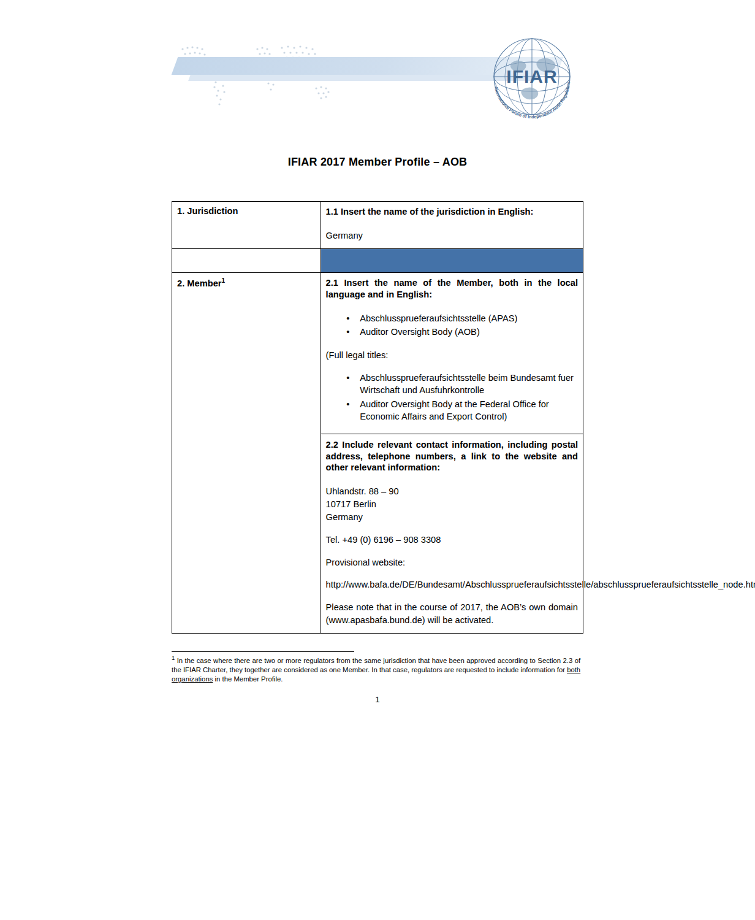IFIAR International Forum of Independent Audit Regulators
IFIAR 2017 Member Profile – AOB
| 1. Jurisdiction | 1.1 Insert the name of the jurisdiction in English: Germany |
| 2. Member 1 | 2.1 Insert the name of the Member, both in the local language and in English: Abschlussprueferaufsichtsstelle (APAS) Auditor Oversight Body (AOB) (Full legal titles: Abschlussprueferaufsichtsstelle beim Bundesamt fuer Wirtschaft und Ausfuhrkontrolle Auditor Oversight Body at the Federal Office for Economic Affairs and Export Control) 2.2 Include relevant contact information, including postal address, telephone numbers, a link to the website and other relevant information: Uhlandstr. 88 – 90 10717 Berlin Germany Tel. +49 (0) 6196 – 908 3308 Provisional website: http://www.bafa.de/DE/Bundesamt/Abschlussprueferaufsichtsstelle/abschlussprueferaufsichtsstelle_node.html Please note that in the course of 2017, the AOB’s own domain (www.apasbafa.bund.de) will be activated. |
1 In the case where there are two or more regulators from the same jurisdiction that have been approved according to Section 2.3 of the IFIAR Charter, they together are considered as one Member. In that case, regulators are requested to include information for both organizations in the Member Profile.
1